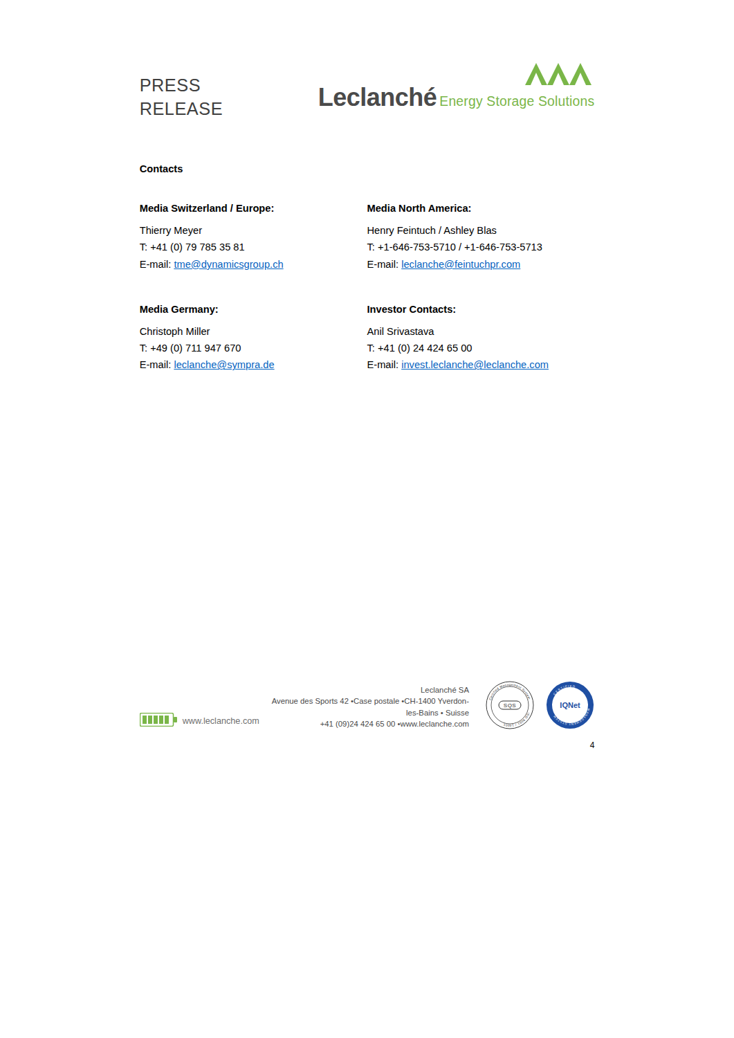PRESS RELEASE
Leclanché Energy Storage Solutions
Contacts
| Media Switzerland / Europe: Thierry Meyer T: +41 (0) 79 785 35 81 E-mail: tme@dynamicsgroup.ch | Media North America: Henry Feintuch / Ashley Blas T: +1-646-753-5710 / +1-646-753-5713 E-mail: leclanche@feintuchpr.com |
| Media Germany: Christoph Miller T: +49 (0) 711 947 670 E-mail: leclanche@sympra.de | Investor Contacts: Anil Srivastava T: +41 (0) 24 424 65 00 E-mail: invest.leclanche@leclanche.com |
www.leclanche.com
Leclanché SA
Avenue des Sports 42 •Case postale •CH-1400 Yverdon-les-Bains • Suisse
+41 (09)24 424 65 00 •www.leclanche.com
Certified Management System ISO 9001 / 14001 SQS
CERTIFIED MANAGEMENT SYSTEM IQNet
4